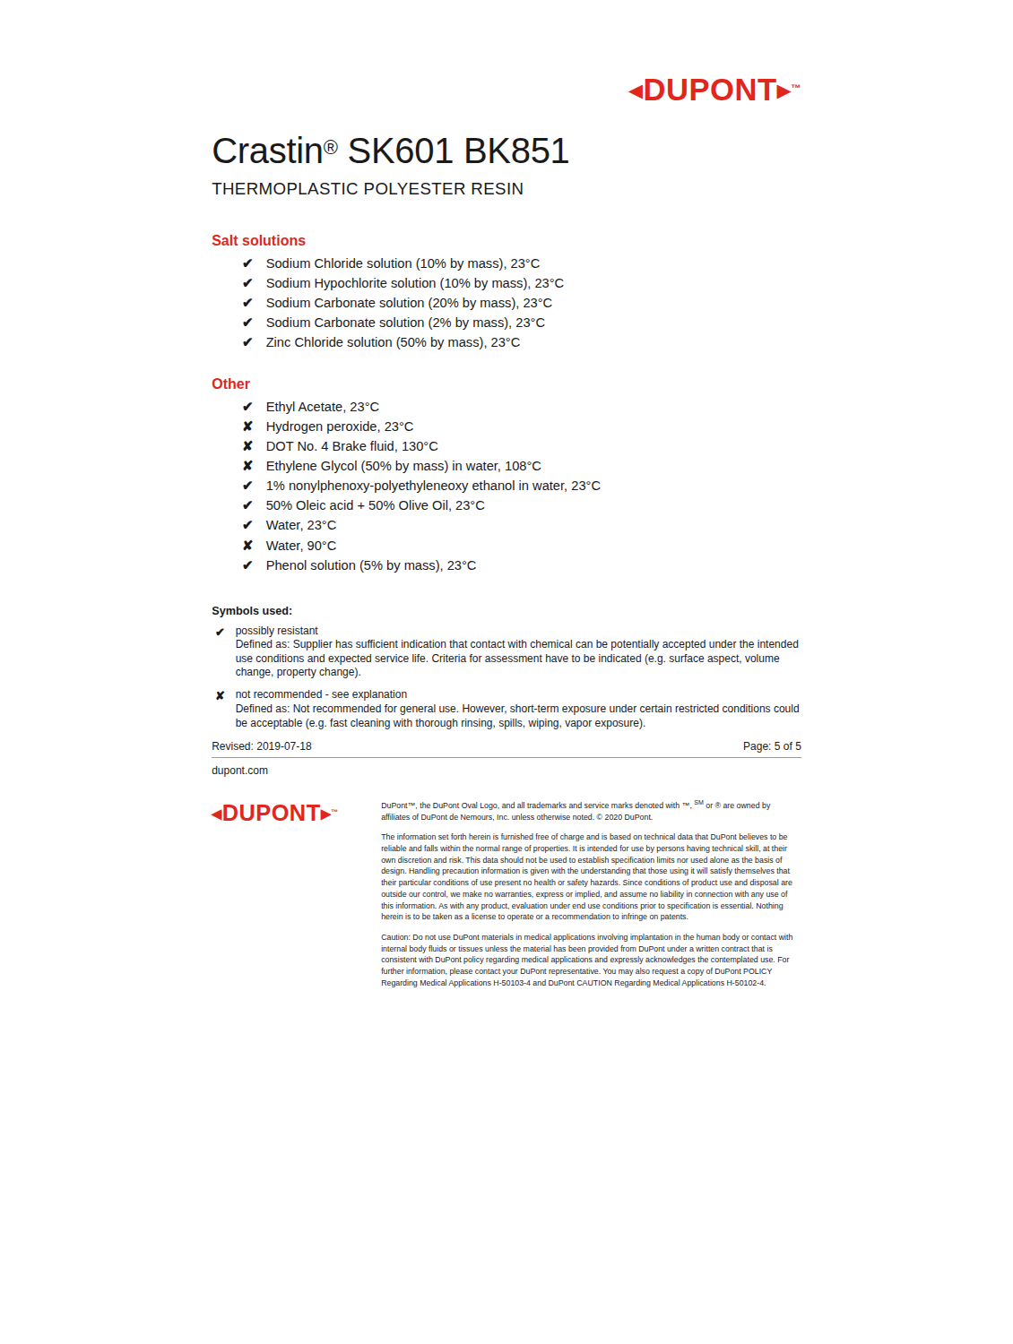◂DUPONT▸™
Crastin® SK601 BK851
THERMOPLASTIC POLYESTER RESIN
Salt solutions
✔Sodium Chloride solution (10% by mass), 23°C
✔Sodium Hypochlorite solution (10% by mass), 23°C
✔Sodium Carbonate solution (20% by mass), 23°C
✔Sodium Carbonate solution (2% by mass), 23°C
✔Zinc Chloride solution (50% by mass), 23°C
Other
✔Ethyl Acetate, 23°C
✘Hydrogen peroxide, 23°C
✘DOT No. 4 Brake fluid, 130°C
✘Ethylene Glycol (50% by mass) in water, 108°C
✔1% nonylphenoxy-polyethyleneoxy ethanol in water, 23°C
✔50% Oleic acid + 50% Olive Oil, 23°C
✔Water, 23°C
✘Water, 90°C
✔Phenol solution (5% by mass), 23°C
Symbols used:
✔
possibly resistant Defined as: Supplier has sufficient indication that contact with chemical can be potentially accepted under the intended use conditions and expected service life. Criteria for assessment have to be indicated (e.g. surface aspect, volume change, property change).
✘
not recommended - see explanation Defined as: Not recommended for general use. However, short-term exposure under certain restricted conditions could be acceptable (e.g. fast cleaning with thorough rinsing, spills, wiping, vapor exposure).
Revised: 2019-07-18 Page: 5 of 5
dupont.com
◂DUPONT▸™
DuPont™, the DuPont Oval Logo, and all trademarks and service marks denoted with ™, SM or ® are owned by affiliates of DuPont de Nemours, Inc. unless otherwise noted. © 2020 DuPont.
The information set forth herein is furnished free of charge and is based on technical data that DuPont believes to be reliable and falls within the normal range of properties. It is intended for use by persons having technical skill, at their own discretion and risk. This data should not be used to establish specification limits nor used alone as the basis of design. Handling precaution information is given with the understanding that those using it will satisfy themselves that their particular conditions of use present no health or safety hazards. Since conditions of product use and disposal are outside our control, we make no warranties, express or implied, and assume no liability in connection with any use of this information. As with any product, evaluation under end use conditions prior to specification is essential. Nothing herein is to be taken as a license to operate or a recommendation to infringe on patents.
Caution: Do not use DuPont materials in medical applications involving implantation in the human body or contact with internal body fluids or tissues unless the material has been provided from DuPont under a written contract that is consistent with DuPont policy regarding medical applications and expressly acknowledges the contemplated use. For further information, please contact your DuPont representative. You may also request a copy of DuPont POLICY Regarding Medical Applications H-50103-4 and DuPont CAUTION Regarding Medical Applications H-50102-4.